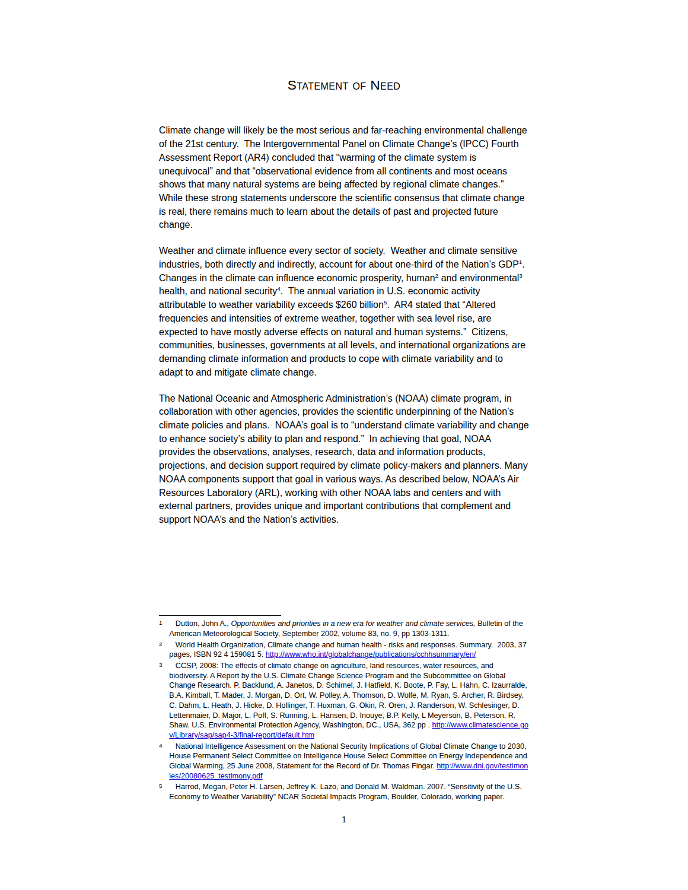Statement of Need
Climate change will likely be the most serious and far-reaching environmental challenge of the 21st century. The Intergovernmental Panel on Climate Change’s (IPCC) Fourth Assessment Report (AR4) concluded that “warming of the climate system is unequivocal” and that “observational evidence from all continents and most oceans shows that many natural systems are being affected by regional climate changes.” While these strong statements underscore the scientific consensus that climate change is real, there remains much to learn about the details of past and projected future change.
Weather and climate influence every sector of society. Weather and climate sensitive industries, both directly and indirectly, account for about one-third of the Nation’s GDP1. Changes in the climate can influence economic prosperity, human2 and environmental3 health, and national security4. The annual variation in U.S. economic activity attributable to weather variability exceeds $260 billion5. AR4 stated that “Altered frequencies and intensities of extreme weather, together with sea level rise, are expected to have mostly adverse effects on natural and human systems.” Citizens, communities, businesses, governments at all levels, and international organizations are demanding climate information and products to cope with climate variability and to adapt to and mitigate climate change.
The National Oceanic and Atmospheric Administration’s (NOAA) climate program, in collaboration with other agencies, provides the scientific underpinning of the Nation’s climate policies and plans. NOAA’s goal is to “understand climate variability and change to enhance society’s ability to plan and respond.” In achieving that goal, NOAA provides the observations, analyses, research, data and information products, projections, and decision support required by climate policy-makers and planners. Many NOAA components support that goal in various ways. As described below, NOAA’s Air Resources Laboratory (ARL), working with other NOAA labs and centers and with external partners, provides unique and important contributions that complement and support NOAA’s and the Nation’s activities.
1 Dutton, John A., Opportunities and priorities in a new era for weather and climate services, Bulletin of the American Meteorological Society, September 2002, volume 83, no. 9, pp 1303-1311.
2 World Health Organization, Climate change and human health - risks and responses. Summary. 2003, 37 pages, ISBN 92 4 159081 5. http://www.who.int/globalchange/publications/cchhsummary/en/
3 CCSP, 2008: The effects of climate change on agriculture, land resources, water resources, and biodiversity. A Report by the U.S. Climate Change Science Program and the Subcommittee on Global Change Research. P. Backlund, A. Janetos, D. Schimel, J. Hatfield, K. Boote, P. Fay, L. Hahn, C. Izaurralde, B.A. Kimball, T. Mader, J. Morgan, D. Ort, W. Polley, A. Thomson, D. Wolfe, M. Ryan, S. Archer, R. Birdsey, C. Dahm, L. Heath, J. Hicke, D. Hollinger, T. Huxman, G. Okin, R. Oren, J. Randerson, W. Schlesinger, D. Lettenmaier, D. Major, L. Poff, S. Running, L. Hansen, D. Inouye, B.P. Kelly, L Meyerson, B. Peterson, R. Shaw. U.S. Environmental Protection Agency, Washington, DC., USA, 362 pp . http://www.climatescience.gov/Library/sap/sap4-3/final-report/default.htm
4 National Intelligence Assessment on the National Security Implications of Global Climate Change to 2030, House Permanent Select Committee on Intelligence House Select Committee on Energy Independence and Global Warming, 25 June 2008, Statement for the Record of Dr. Thomas Fingar. http://www.dni.gov/testimonies/20080625_testimony.pdf
5 Harrod, Megan, Peter H. Larsen, Jeffrey K. Lazo, and Donald M. Waldman. 2007. “Sensitivity of the U.S. Economy to Weather Variability” NCAR Societal Impacts Program, Boulder, Colorado, working paper.
1